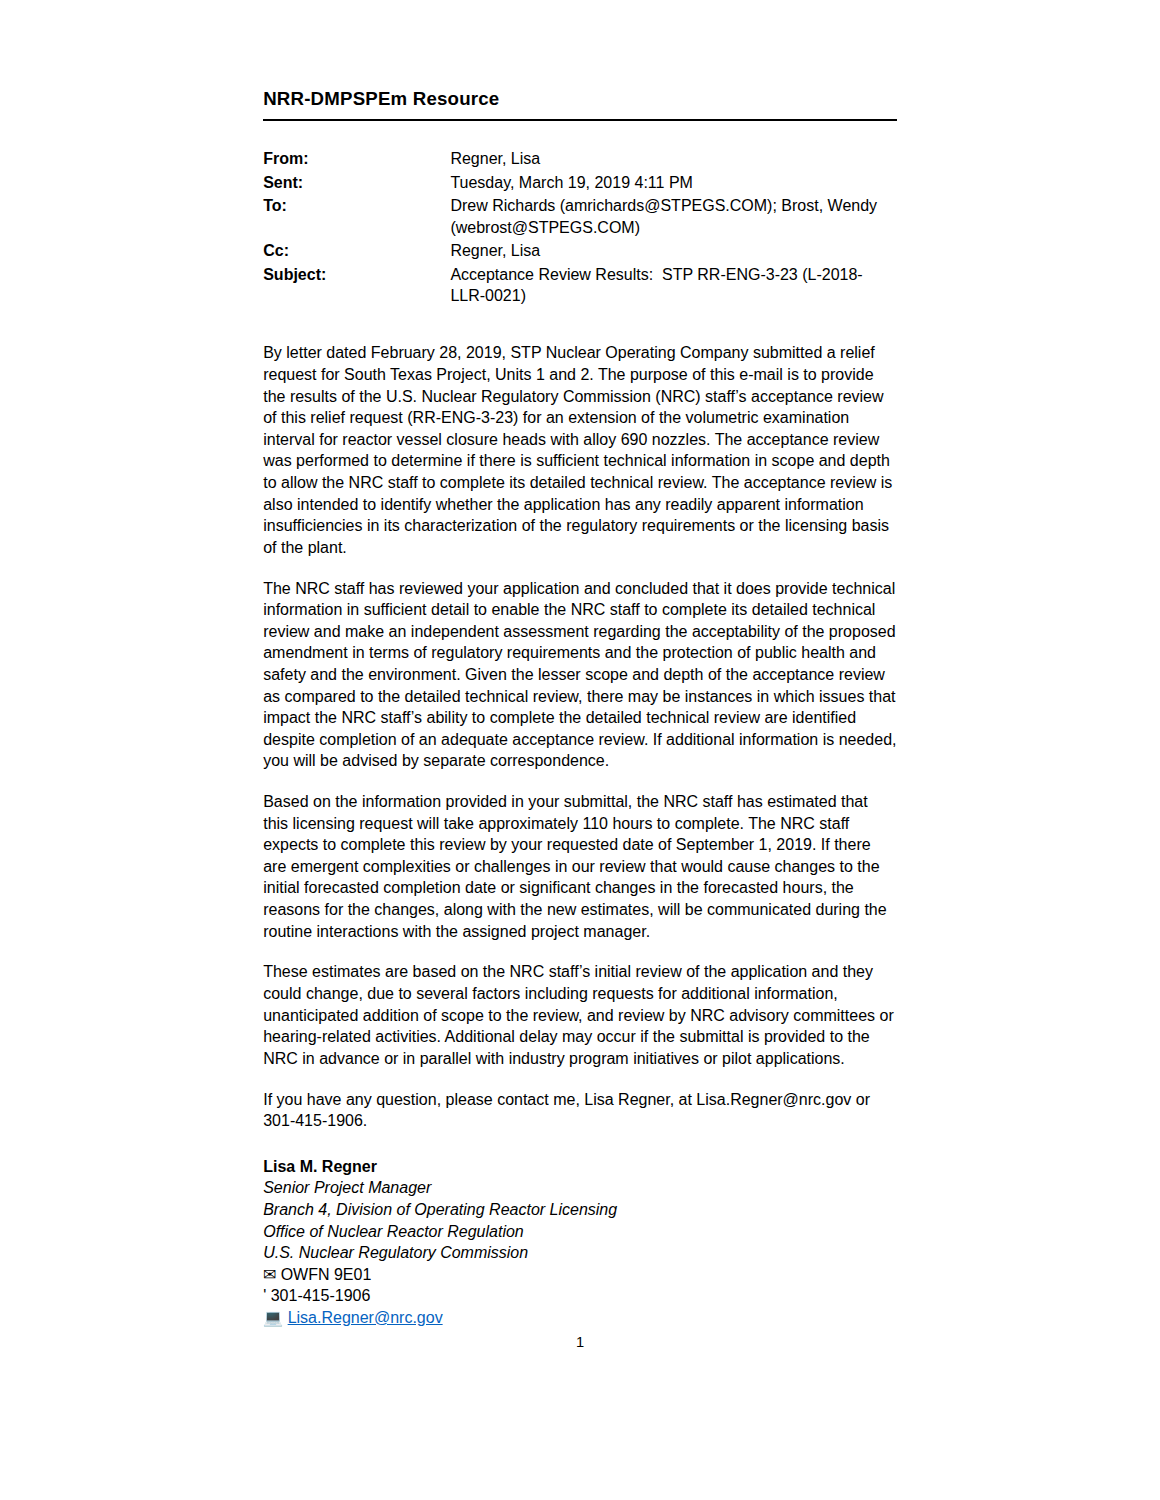NRR-DMPSPEm Resource
| From: | Regner, Lisa |
| Sent: | Tuesday, March 19, 2019 4:11 PM |
| To: | Drew Richards (amrichards@STPEGS.COM); Brost, Wendy (webrost@STPEGS.COM) |
| Cc: | Regner, Lisa |
| Subject: | Acceptance Review Results: STP RR-ENG-3-23 (L-2018-LLR-0021) |
By letter dated February 28, 2019, STP Nuclear Operating Company submitted a relief request for South Texas Project, Units 1 and 2. The purpose of this e-mail is to provide the results of the U.S. Nuclear Regulatory Commission (NRC) staff’s acceptance review of this relief request (RR-ENG-3-23) for an extension of the volumetric examination interval for reactor vessel closure heads with alloy 690 nozzles. The acceptance review was performed to determine if there is sufficient technical information in scope and depth to allow the NRC staff to complete its detailed technical review. The acceptance review is also intended to identify whether the application has any readily apparent information insufficiencies in its characterization of the regulatory requirements or the licensing basis of the plant.
The NRC staff has reviewed your application and concluded that it does provide technical information in sufficient detail to enable the NRC staff to complete its detailed technical review and make an independent assessment regarding the acceptability of the proposed amendment in terms of regulatory requirements and the protection of public health and safety and the environment. Given the lesser scope and depth of the acceptance review as compared to the detailed technical review, there may be instances in which issues that impact the NRC staff’s ability to complete the detailed technical review are identified despite completion of an adequate acceptance review. If additional information is needed, you will be advised by separate correspondence.
Based on the information provided in your submittal, the NRC staff has estimated that this licensing request will take approximately 110 hours to complete. The NRC staff expects to complete this review by your requested date of September 1, 2019. If there are emergent complexities or challenges in our review that would cause changes to the initial forecasted completion date or significant changes in the forecasted hours, the reasons for the changes, along with the new estimates, will be communicated during the routine interactions with the assigned project manager.
These estimates are based on the NRC staff’s initial review of the application and they could change, due to several factors including requests for additional information, unanticipated addition of scope to the review, and review by NRC advisory committees or hearing-related activities. Additional delay may occur if the submittal is provided to the NRC in advance or in parallel with industry program initiatives or pilot applications.
If you have any question, please contact me, Lisa Regner, at Lisa.Regner@nrc.gov or 301-415-1906.
Lisa M. Regner
Senior Project Manager
Branch 4, Division of Operating Reactor Licensing
Office of Nuclear Reactor Regulation
U.S. Nuclear Regulatory Commission
✉ OWFN 9E01
' 301-415-1906
💻 Lisa.Regner@nrc.gov
1